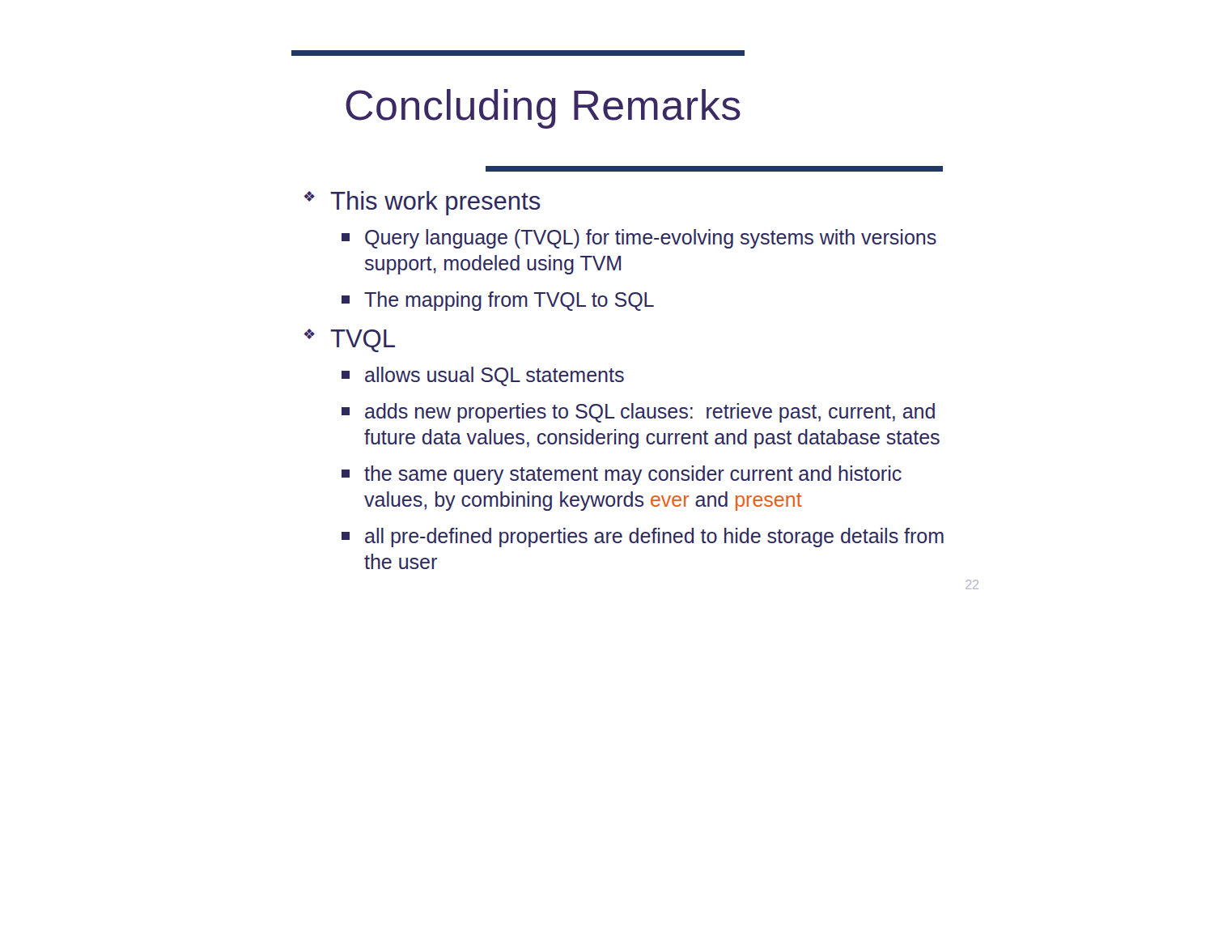Concluding Remarks
This work presents
Query language (TVQL) for time-evolving systems with versions support, modeled using TVM
The mapping from TVQL to SQL
TVQL
allows usual SQL statements
adds new properties to SQL clauses: retrieve past, current, and future data values, considering current and past database states
the same query statement may consider current and historic values, by combining keywords ever and present
all pre-defined properties are defined to hide storage details from the user
22